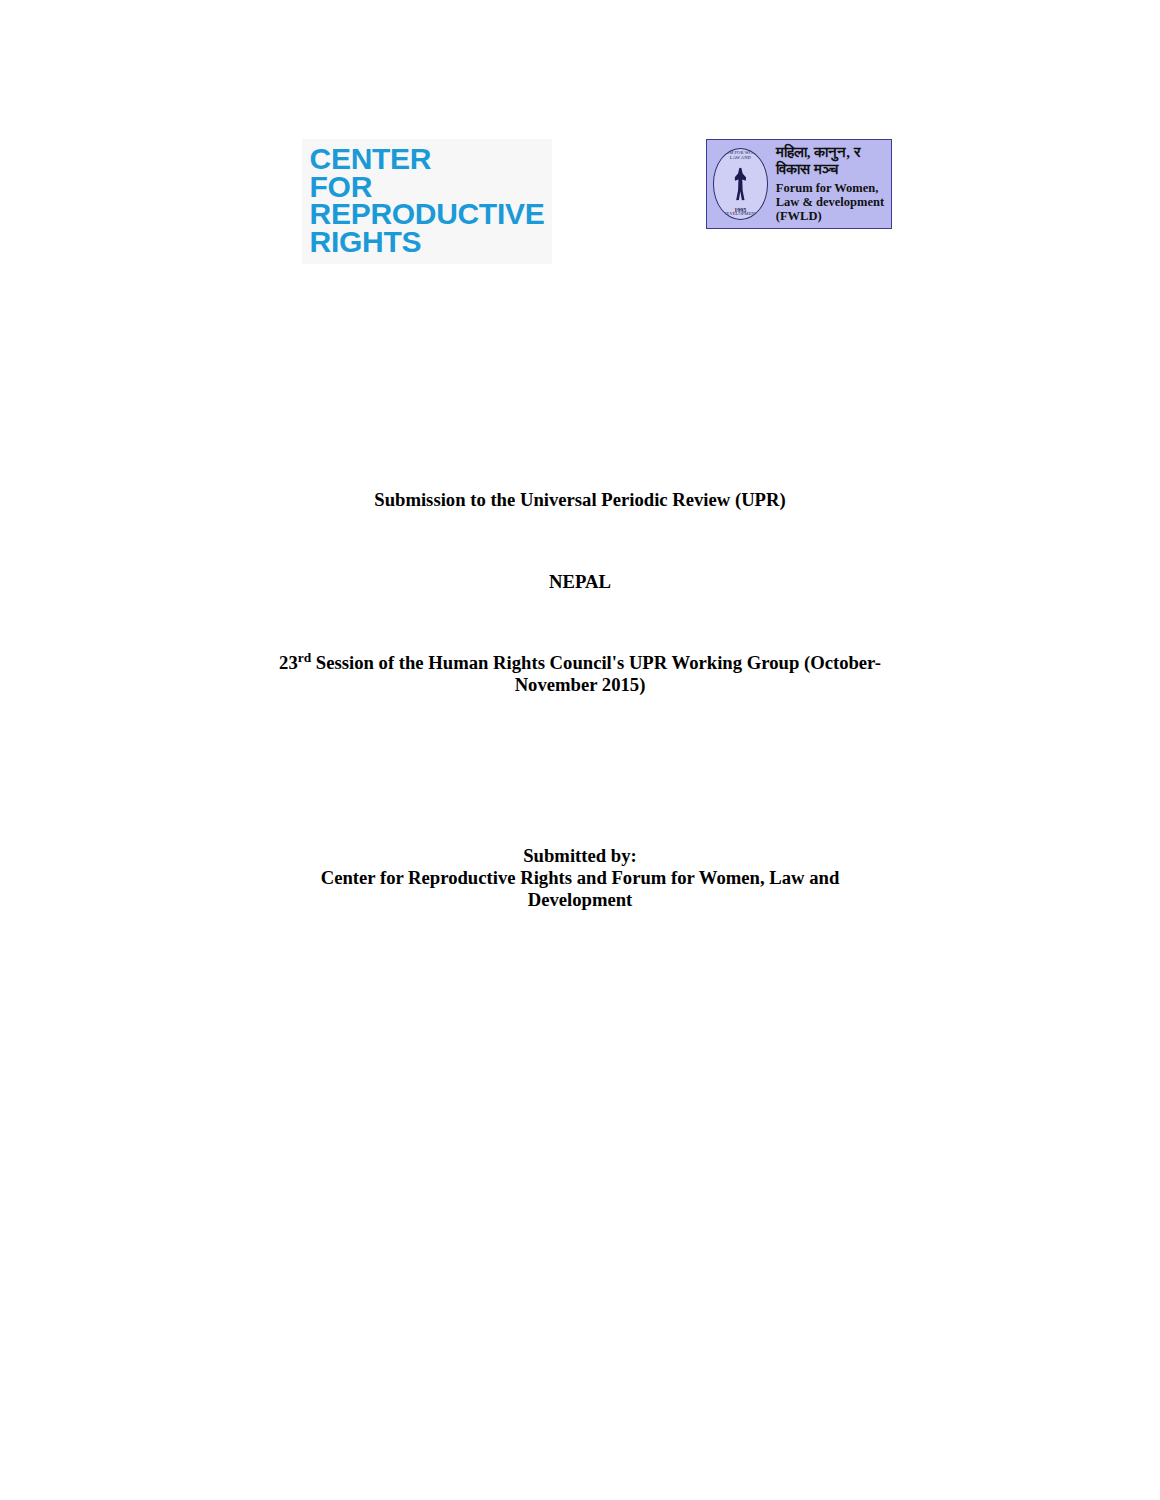Center
for
Reproductive
Rights
FORUM FOR WOMEN, LAW AND
DEVELOPMENT
1995
महिला, कानुन, र विकास मञ्च
Forum for Women, Law & development (FWLD)
Submission to the Universal Periodic Review (UPR)
NEPAL
23rd Session of the Human Rights Council's UPR Working Group (October-November 2015)
Submitted by:
Center for Reproductive Rights and Forum for Women, Law and Development